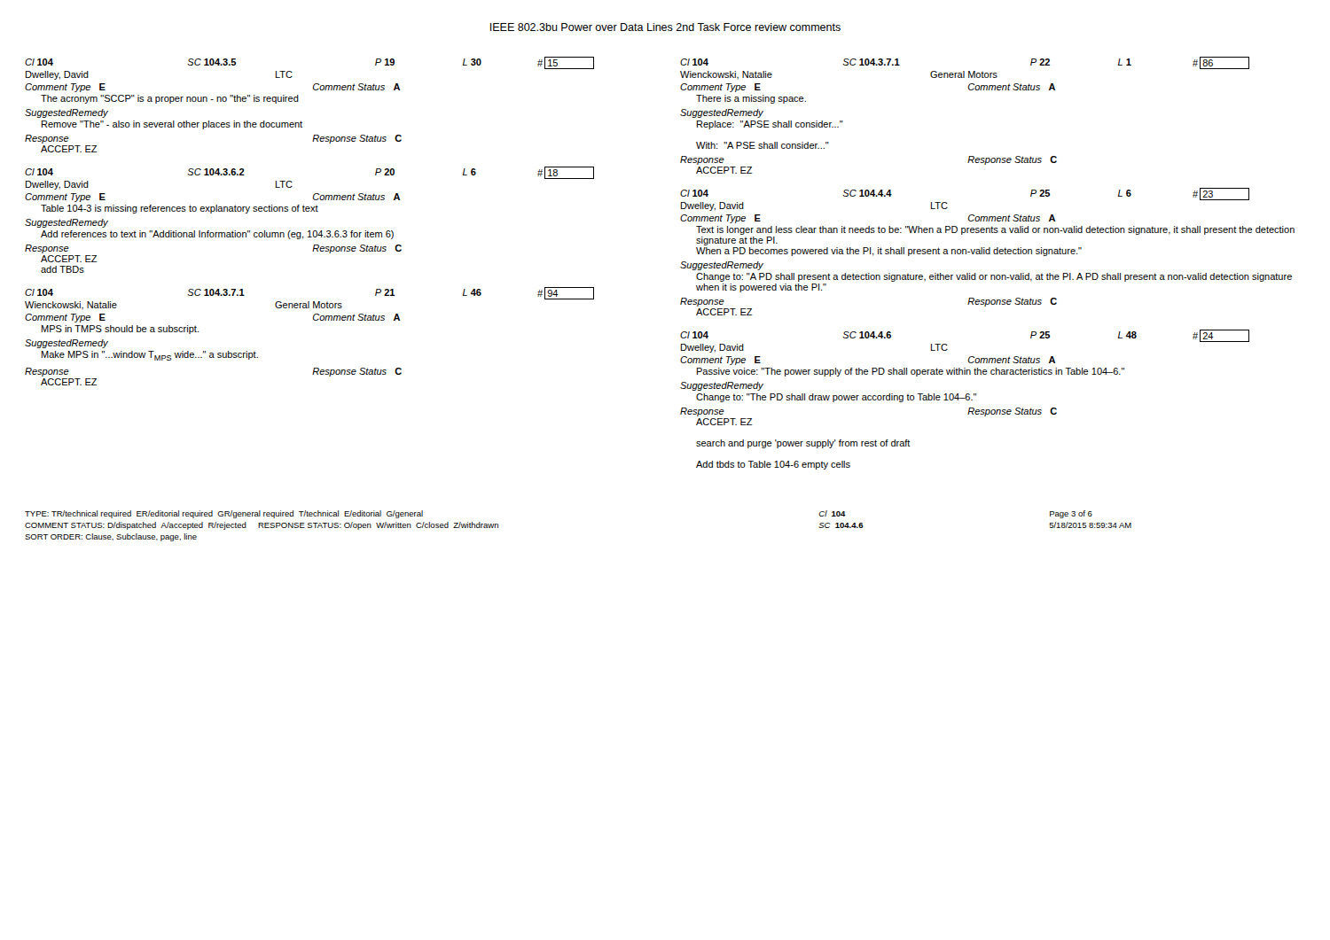IEEE 802.3bu Power over Data Lines 2nd Task Force review comments
Cl 104
SC 104.3.5
P 19
L 30
#15
Dwelley, David
LTC
Comment Type E
Comment Status A
The acronym "SCCP" is a proper noun - no "the" is required
SuggestedRemedy
Remove "The" - also in several other places in the document
Response
Response Status C
ACCEPT. EZ
Cl 104
SC 104.3.6.2
P 20
L 6
#18
Dwelley, David
LTC
Comment Type E
Comment Status A
Table 104-3 is missing references to explanatory sections of text
SuggestedRemedy
Add references to text in "Additional Information" column (eg, 104.3.6.3 for item 6)
Response
Response Status C
ACCEPT. EZ
add TBDs
Cl 104
SC 104.3.7.1
P 21
L 46
#94
Wienckowski, Natalie
General Motors
Comment Type E
Comment Status A
MPS in TMPS should be a subscript.
SuggestedRemedy
Make MPS in "...window TMPS wide..." a subscript.
Response
Response Status C
ACCEPT. EZ
Cl 104
SC 104.3.7.1
P 22
L 1
#86
Wienckowski, Natalie
General Motors
Comment Type E
Comment Status A
There is a missing space.
SuggestedRemedy
Replace: "APSE shall consider..."
With: "A PSE shall consider..."
Response
Response Status C
ACCEPT. EZ
Cl 104
SC 104.4.4
P 25
L 6
#23
Dwelley, David
LTC
Comment Type E
Comment Status A
Text is longer and less clear than it needs to be: "When a PD presents a valid or non-valid detection signature, it shall present the detection signature at the PI.
When a PD becomes powered via the PI, it shall present a non-valid detection signature."
SuggestedRemedy
Change to: "A PD shall present a detection signature, either valid or non-valid, at the PI. A PD shall present a non-valid detection signature when it is powered via the PI."
Response
Response Status C
ACCEPT. EZ
Cl 104
SC 104.4.6
P 25
L 48
#24
Dwelley, David
LTC
Comment Type E
Comment Status A
Passive voice: "The power supply of the PD shall operate within the characteristics in Table 104–6."
SuggestedRemedy
Change to: "The PD shall draw power according to Table 104–6."
Response
Response Status C
ACCEPT. EZ
search and purge 'power supply' from rest of draft
Add tbds to Table 104-6 empty cells
TYPE: TR/technical required ER/editorial required GR/general required T/technical E/editorial G/general
COMMENT STATUS: D/dispatched A/accepted R/rejected RESPONSE STATUS: O/open W/written C/closed Z/withdrawn
SORT ORDER: Clause, Subclause, page, line
Cl 104
SC 104.4.6
Page 3 of 6
5/18/2015 8:59:34 AM